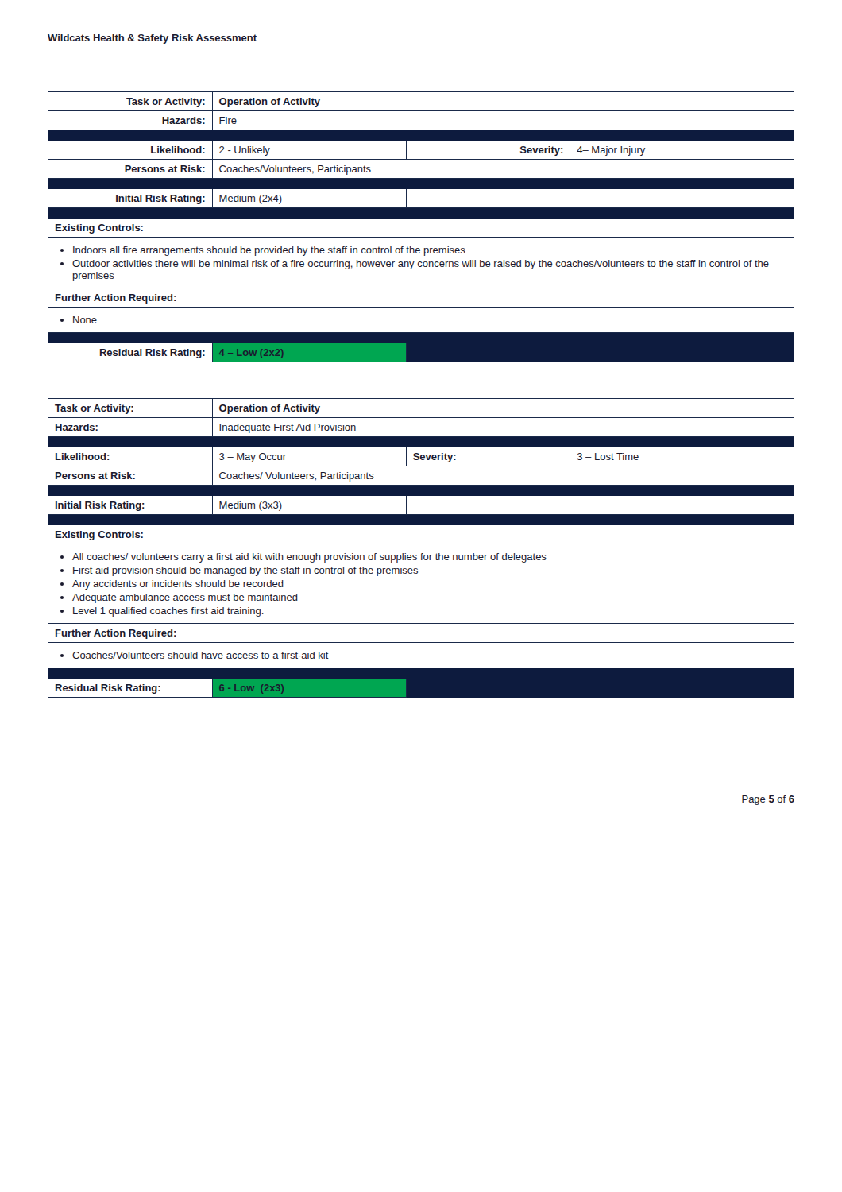Wildcats Health & Safety Risk Assessment
| Task or Activity: | Operation of Activity |
| Hazards: | Fire |
| Likelihood: | 2 - Unlikely | Severity: | 4– Major Injury |
| Persons at Risk: | Coaches/Volunteers, Participants |
| Initial Risk Rating: | Medium (2x4) | |
| Existing Controls: |
| Indoors all fire arrangements should be provided by the staff in control of the premises Outdoor activities there will be minimal risk of a fire occurring, however any concerns will be raised by the coaches/volunteers to the staff in control of the premises |
| Further Action Required: |
| None |
| Residual Risk Rating: | 4 – Low (2x2) | |
| Task or Activity: | Operation of Activity |
| Hazards: | Inadequate First Aid Provision |
| Likelihood: | 3 – May Occur | Severity: | 3 – Lost Time |
| Persons at Risk: | Coaches/ Volunteers, Participants |
| Initial Risk Rating: | Medium (3x3) | |
| Existing Controls: |
| All coaches/ volunteers carry a first aid kit with enough provision of supplies for the number of delegates First aid provision should be managed by the staff in control of the premises Any accidents or incidents should be recorded Adequate ambulance access must be maintained Level 1 qualified coaches first aid training. |
| Further Action Required: |
| Coaches/Volunteers should have access to a first-aid kit |
| Residual Risk Rating: | 6 - Low (2x3) | |
Page 5 of 6